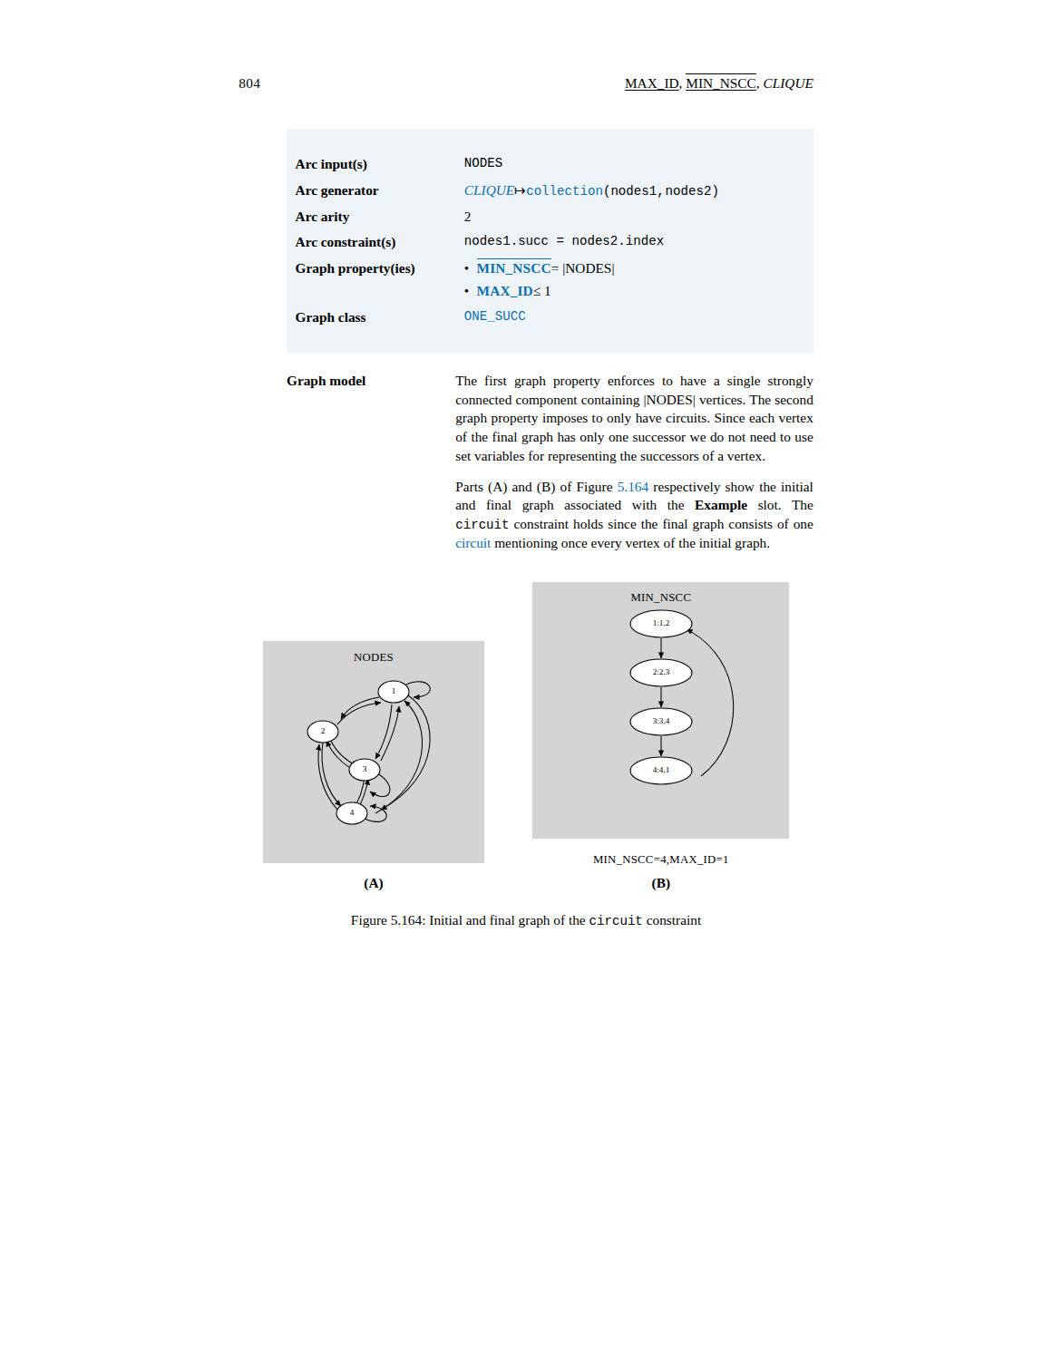804
MAX_ID, MIN_NSCC, CLIQUE
Arc input(s)
NODES
Arc generator
CLIQUE↦collection(nodes1, nodes2)
Arc arity
2
Arc constraint(s)
nodes1.succ = nodes2.index
Graph property(ies)
MIN_NSCC= |NODES|
MAX_ID≤ 1
Graph class
ONE_SUCC
Graph model
The first graph property enforces to have a single strongly connected component containing |NODES| vertices. The second graph property imposes to only have circuits. Since each vertex of the final graph has only one successor we do not need to use set variables for representing the successors of a vertex.
Parts (A) and (B) of Figure 5.164 respectively show the initial and final graph associated with the Example slot. The circuit constraint holds since the final graph consists of one circuit mentioning once every vertex of the initial graph.
NODES
1 2 3 4
(A)
MIN_NSCC
1:1,2 2:2,3 3:3,4 4:4,1
MIN_NSCC=4,MAX_ID=1
(B)
Figure 5.164: Initial and final graph of the circuit constraint